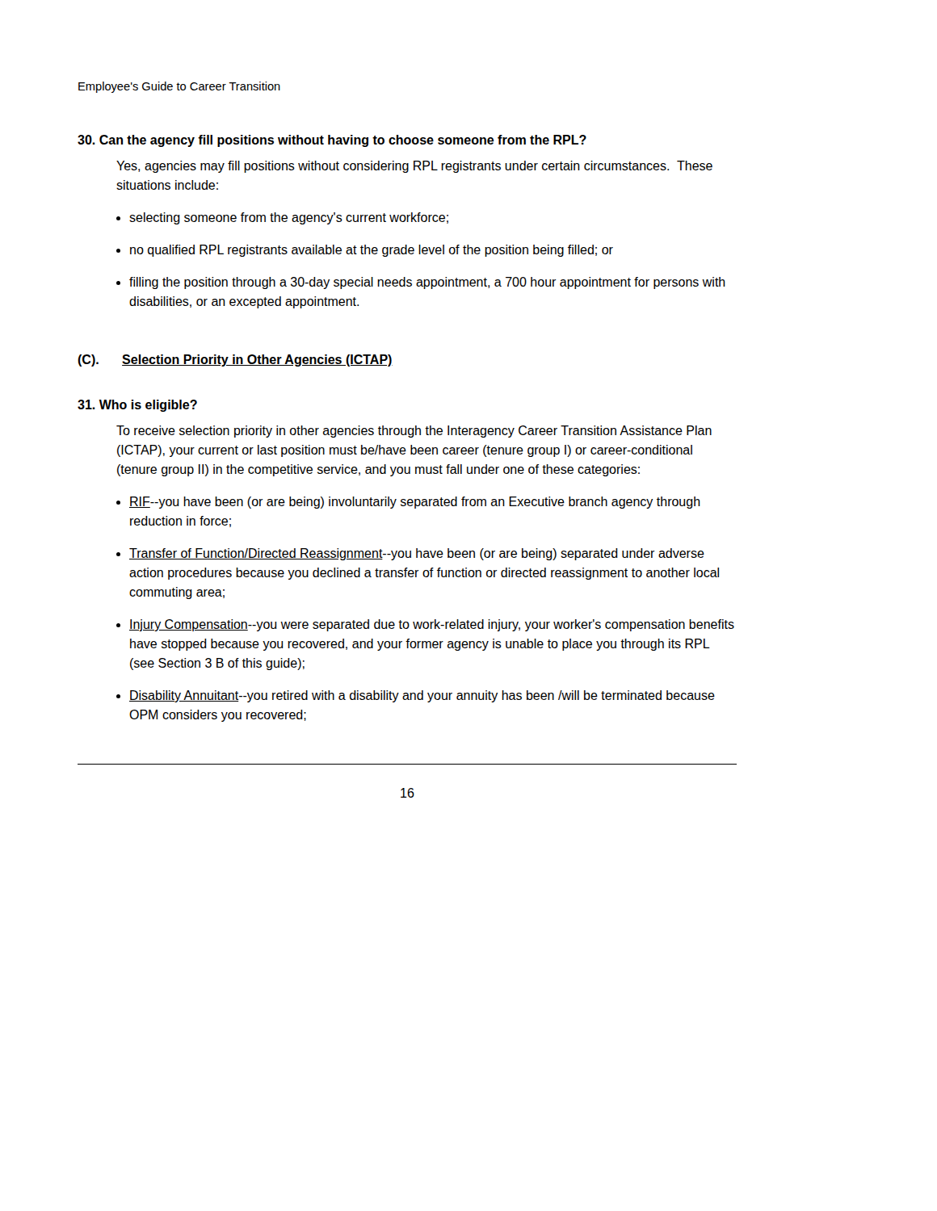Employee's Guide to Career Transition
30. Can the agency fill positions without having to choose someone from the RPL?
Yes, agencies may fill positions without considering RPL registrants under certain circumstances. These situations include:
selecting someone from the agency's current workforce;
no qualified RPL registrants available at the grade level of the position being filled; or
filling the position through a 30-day special needs appointment, a 700 hour appointment for persons with disabilities, or an excepted appointment.
(C). Selection Priority in Other Agencies (ICTAP)
31. Who is eligible?
To receive selection priority in other agencies through the Interagency Career Transition Assistance Plan (ICTAP), your current or last position must be/have been career (tenure group I) or career-conditional (tenure group II) in the competitive service, and you must fall under one of these categories:
RIF--you have been (or are being) involuntarily separated from an Executive branch agency through reduction in force;
Transfer of Function/Directed Reassignment--you have been (or are being) separated under adverse action procedures because you declined a transfer of function or directed reassignment to another local commuting area;
Injury Compensation--you were separated due to work-related injury, your worker's compensation benefits have stopped because you recovered, and your former agency is unable to place you through its RPL (see Section 3 B of this guide);
Disability Annuitant--you retired with a disability and your annuity has been /will be terminated because OPM considers you recovered;
16